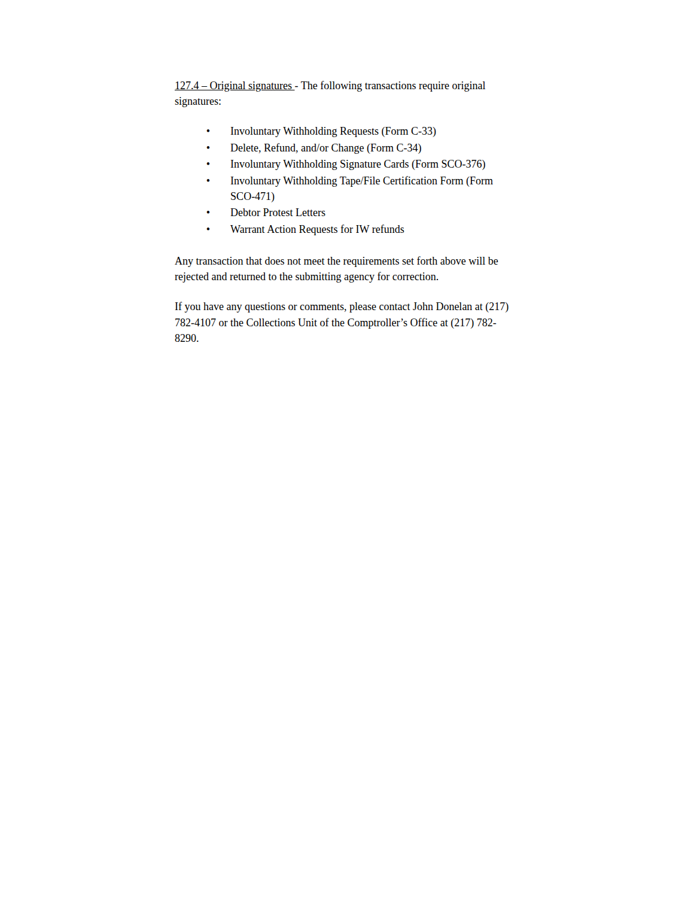127.4 – Original signatures - The following transactions require original signatures:
Involuntary Withholding Requests (Form C-33)
Delete, Refund, and/or Change (Form C-34)
Involuntary Withholding Signature Cards (Form SCO-376)
Involuntary Withholding Tape/File Certification Form (Form SCO-471)
Debtor Protest Letters
Warrant Action Requests for IW refunds
Any transaction that does not meet the requirements set forth above will be rejected and returned to the submitting agency for correction.
If you have any questions or comments, please contact John Donelan at (217) 782-4107 or the Collections Unit of the Comptroller’s Office at (217) 782-8290.